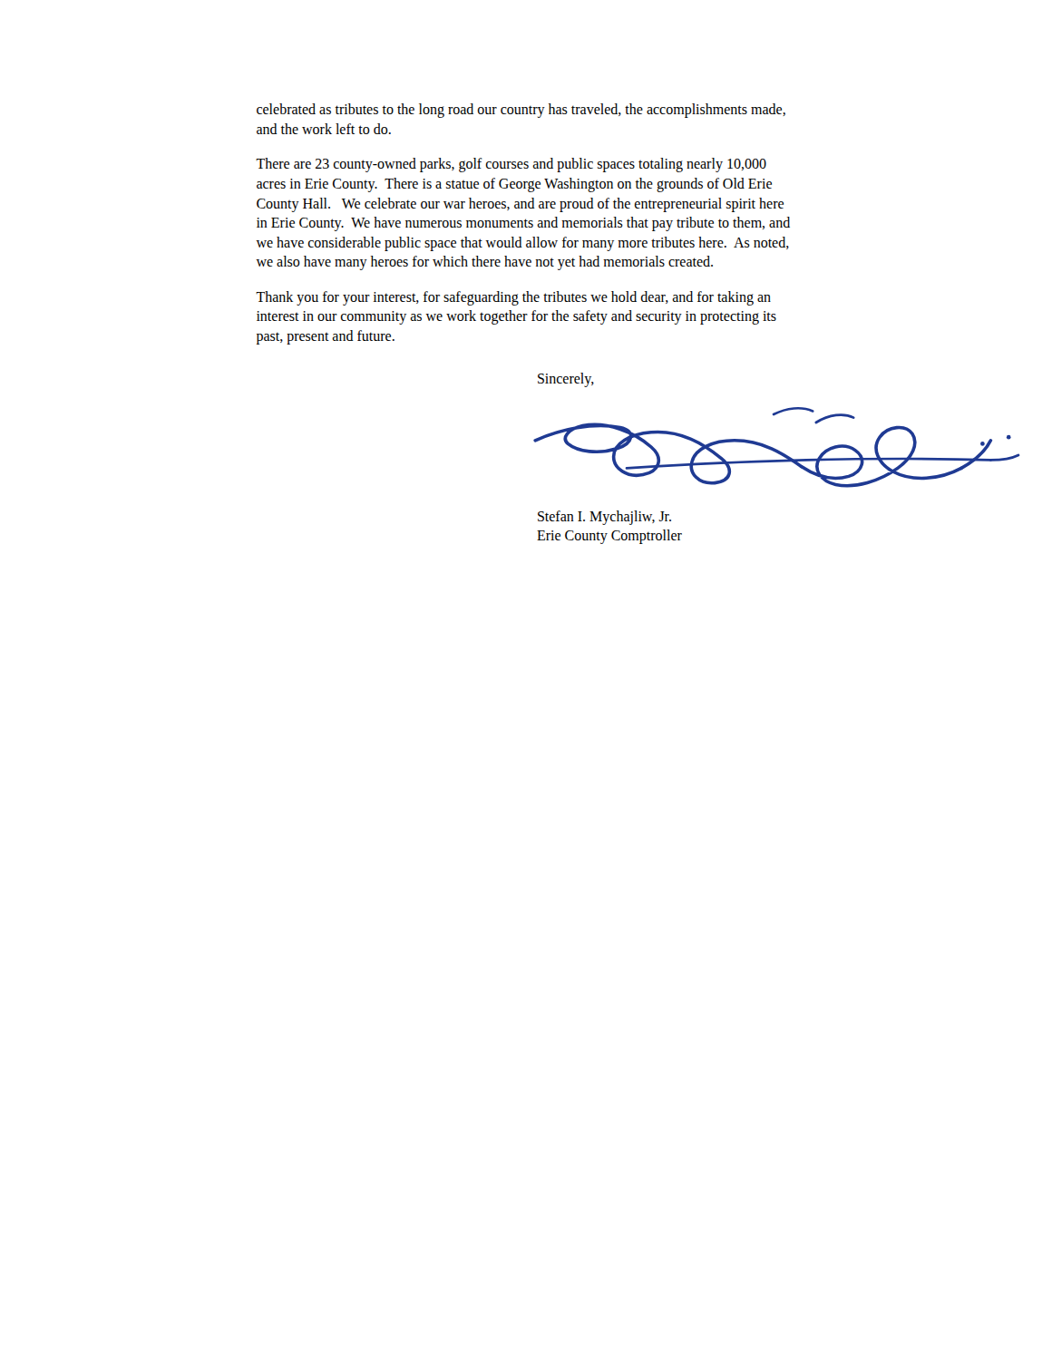celebrated as tributes to the long road our country has traveled, the accomplishments made, and the work left to do.
There are 23 county-owned parks, golf courses and public spaces totaling nearly 10,000 acres in Erie County. There is a statue of George Washington on the grounds of Old Erie County Hall. We celebrate our war heroes, and are proud of the entrepreneurial spirit here in Erie County. We have numerous monuments and memorials that pay tribute to them, and we have considerable public space that would allow for many more tributes here. As noted, we also have many heroes for which there have not yet had memorials created.
Thank you for your interest, for safeguarding the tributes we hold dear, and for taking an interest in our community as we work together for the safety and security in protecting its past, present and future.
Sincerely,
Signature
Stefan I. Mychajliw, Jr.
Erie County Comptroller